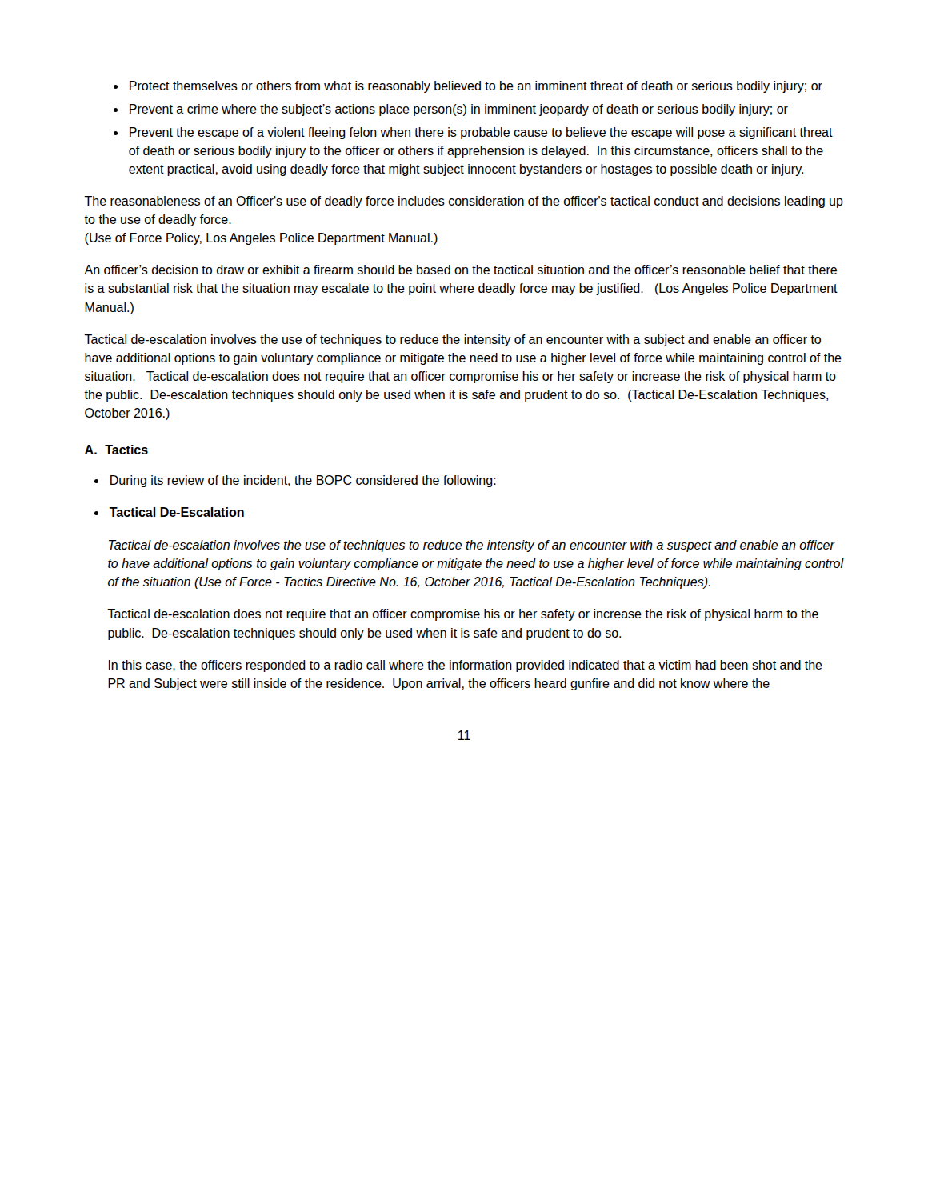Protect themselves or others from what is reasonably believed to be an imminent threat of death or serious bodily injury; or
Prevent a crime where the subject’s actions place person(s) in imminent jeopardy of death or serious bodily injury; or
Prevent the escape of a violent fleeing felon when there is probable cause to believe the escape will pose a significant threat of death or serious bodily injury to the officer or others if apprehension is delayed. In this circumstance, officers shall to the extent practical, avoid using deadly force that might subject innocent bystanders or hostages to possible death or injury.
The reasonableness of an Officer's use of deadly force includes consideration of the officer's tactical conduct and decisions leading up to the use of deadly force.
(Use of Force Policy, Los Angeles Police Department Manual.)
An officer’s decision to draw or exhibit a firearm should be based on the tactical situation and the officer’s reasonable belief that there is a substantial risk that the situation may escalate to the point where deadly force may be justified. (Los Angeles Police Department Manual.)
Tactical de-escalation involves the use of techniques to reduce the intensity of an encounter with a subject and enable an officer to have additional options to gain voluntary compliance or mitigate the need to use a higher level of force while maintaining control of the situation. Tactical de-escalation does not require that an officer compromise his or her safety or increase the risk of physical harm to the public. De-escalation techniques should only be used when it is safe and prudent to do so. (Tactical De-Escalation Techniques, October 2016.)
A. Tactics
During its review of the incident, the BOPC considered the following:
Tactical De-Escalation
Tactical de-escalation involves the use of techniques to reduce the intensity of an encounter with a suspect and enable an officer to have additional options to gain voluntary compliance or mitigate the need to use a higher level of force while maintaining control of the situation (Use of Force - Tactics Directive No. 16, October 2016, Tactical De-Escalation Techniques).
Tactical de-escalation does not require that an officer compromise his or her safety or increase the risk of physical harm to the public. De-escalation techniques should only be used when it is safe and prudent to do so.
In this case, the officers responded to a radio call where the information provided indicated that a victim had been shot and the PR and Subject were still inside of the residence. Upon arrival, the officers heard gunfire and did not know where the
11